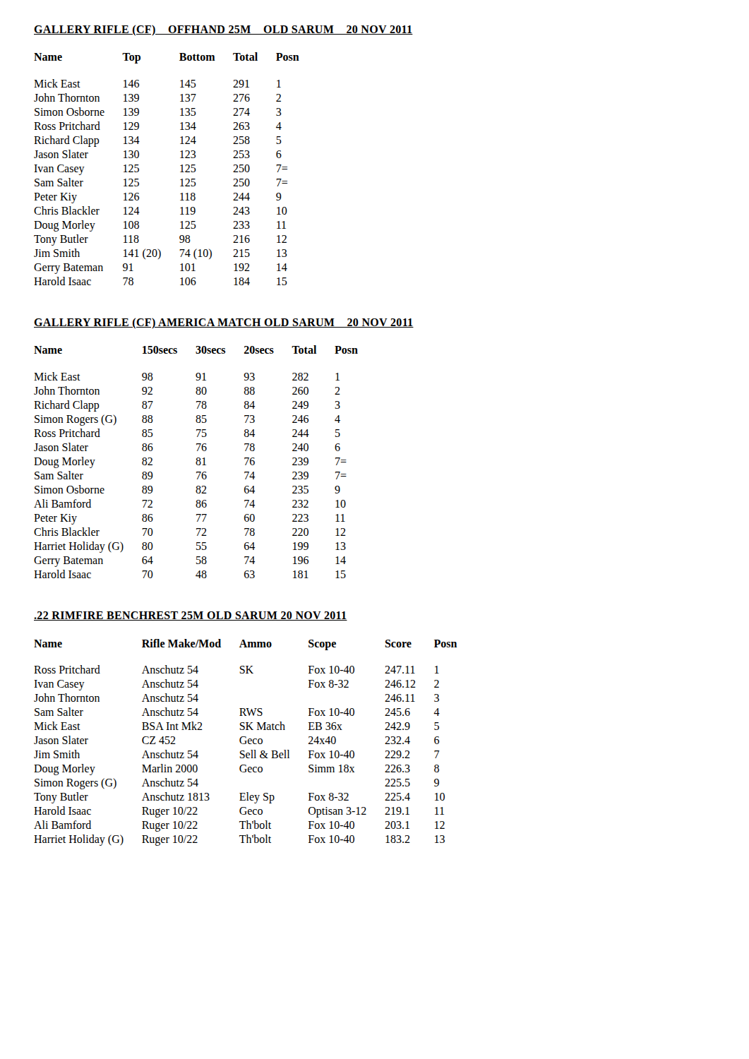GALLERY RIFLE (CF) OFFHAND 25M OLD SARUM 20 NOV 2011
| Name | Top | Bottom | Total | Posn |
| --- | --- | --- | --- | --- |
| Mick East | 146 | 145 | 291 | 1 |
| John Thornton | 139 | 137 | 276 | 2 |
| Simon Osborne | 139 | 135 | 274 | 3 |
| Ross Pritchard | 129 | 134 | 263 | 4 |
| Richard Clapp | 134 | 124 | 258 | 5 |
| Jason Slater | 130 | 123 | 253 | 6 |
| Ivan Casey | 125 | 125 | 250 | 7= |
| Sam Salter | 125 | 125 | 250 | 7= |
| Peter Kiy | 126 | 118 | 244 | 9 |
| Chris Blackler | 124 | 119 | 243 | 10 |
| Doug Morley | 108 | 125 | 233 | 11 |
| Tony Butler | 118 | 98 | 216 | 12 |
| Jim Smith | 141 (20) | 74 (10) | 215 | 13 |
| Gerry Bateman | 91 | 101 | 192 | 14 |
| Harold Isaac | 78 | 106 | 184 | 15 |
GALLERY RIFLE (CF) AMERICA MATCH OLD SARUM 20 NOV 2011
| Name | 150secs | 30secs | 20secs | Total | Posn |
| --- | --- | --- | --- | --- | --- |
| Mick East | 98 | 91 | 93 | 282 | 1 |
| John Thornton | 92 | 80 | 88 | 260 | 2 |
| Richard Clapp | 87 | 78 | 84 | 249 | 3 |
| Simon Rogers (G) | 88 | 85 | 73 | 246 | 4 |
| Ross Pritchard | 85 | 75 | 84 | 244 | 5 |
| Jason Slater | 86 | 76 | 78 | 240 | 6 |
| Doug Morley | 82 | 81 | 76 | 239 | 7= |
| Sam Salter | 89 | 76 | 74 | 239 | 7= |
| Simon Osborne | 89 | 82 | 64 | 235 | 9 |
| Ali Bamford | 72 | 86 | 74 | 232 | 10 |
| Peter Kiy | 86 | 77 | 60 | 223 | 11 |
| Chris Blackler | 70 | 72 | 78 | 220 | 12 |
| Harriet Holiday (G) | 80 | 55 | 64 | 199 | 13 |
| Gerry Bateman | 64 | 58 | 74 | 196 | 14 |
| Harold Isaac | 70 | 48 | 63 | 181 | 15 |
.22 RIMFIRE BENCHREST 25M OLD SARUM 20 NOV 2011
| Name | Rifle Make/Mod | Ammo | Scope | Score | Posn |
| --- | --- | --- | --- | --- | --- |
| Ross Pritchard | Anschutz 54 | SK | Fox 10-40 | 247.11 | 1 |
| Ivan Casey | Anschutz 54 | | Fox 8-32 | 246.12 | 2 |
| John Thornton | Anschutz 54 | | | 246.11 | 3 |
| Sam Salter | Anschutz 54 | RWS | Fox 10-40 | 245.6 | 4 |
| Mick East | BSA Int Mk2 | SK Match | EB 36x | 242.9 | 5 |
| Jason Slater | CZ 452 | Geco | 24x40 | 232.4 | 6 |
| Jim Smith | Anschutz 54 | Sell & Bell | Fox 10-40 | 229.2 | 7 |
| Doug Morley | Marlin 2000 | Geco | Simm 18x | 226.3 | 8 |
| Simon Rogers (G) | Anschutz 54 | | | 225.5 | 9 |
| Tony Butler | Anschutz 1813 | Eley Sp | Fox 8-32 | 225.4 | 10 |
| Harold Isaac | Ruger 10/22 | Geco | Optisan 3-12 | 219.1 | 11 |
| Ali Bamford | Ruger 10/22 | Th'bolt | Fox 10-40 | 203.1 | 12 |
| Harriet Holiday (G) | Ruger 10/22 | Th'bolt | Fox 10-40 | 183.2 | 13 |